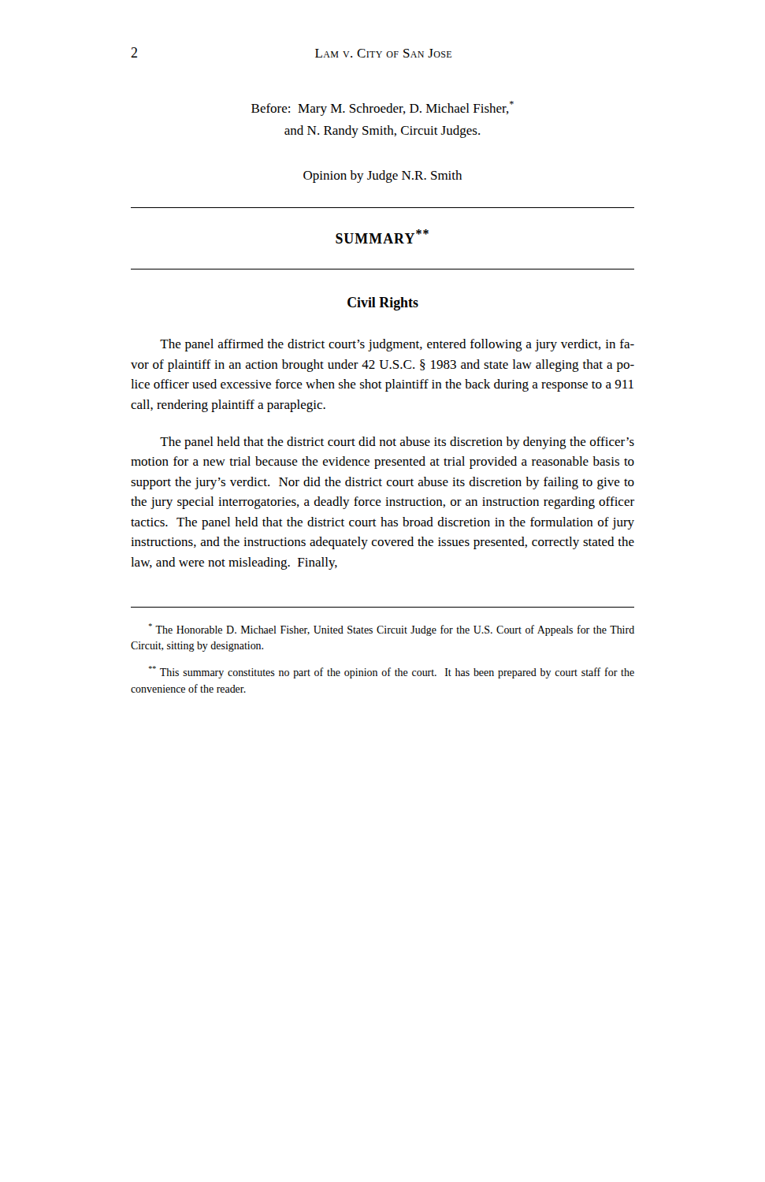2
Lam v. City of San Jose
Before: Mary M. Schroeder, D. Michael Fisher,*
and N. Randy Smith, Circuit Judges.
Opinion by Judge N.R. Smith
Summary**
Civil Rights
The panel affirmed the district court’s judgment, entered following a jury verdict, in favor of plaintiff in an action brought under 42 U.S.C. § 1983 and state law alleging that a police officer used excessive force when she shot plaintiff in the back during a response to a 911 call, rendering plaintiff a paraplegic.
The panel held that the district court did not abuse its discretion by denying the officer’s motion for a new trial because the evidence presented at trial provided a reasonable basis to support the jury’s verdict. Nor did the district court abuse its discretion by failing to give to the jury special interrogatories, a deadly force instruction, or an instruction regarding officer tactics. The panel held that the district court has broad discretion in the formulation of jury instructions, and the instructions adequately covered the issues presented, correctly stated the law, and were not misleading. Finally,
* The Honorable D. Michael Fisher, United States Circuit Judge for the U.S. Court of Appeals for the Third Circuit, sitting by designation.
** This summary constitutes no part of the opinion of the court. It has been prepared by court staff for the convenience of the reader.